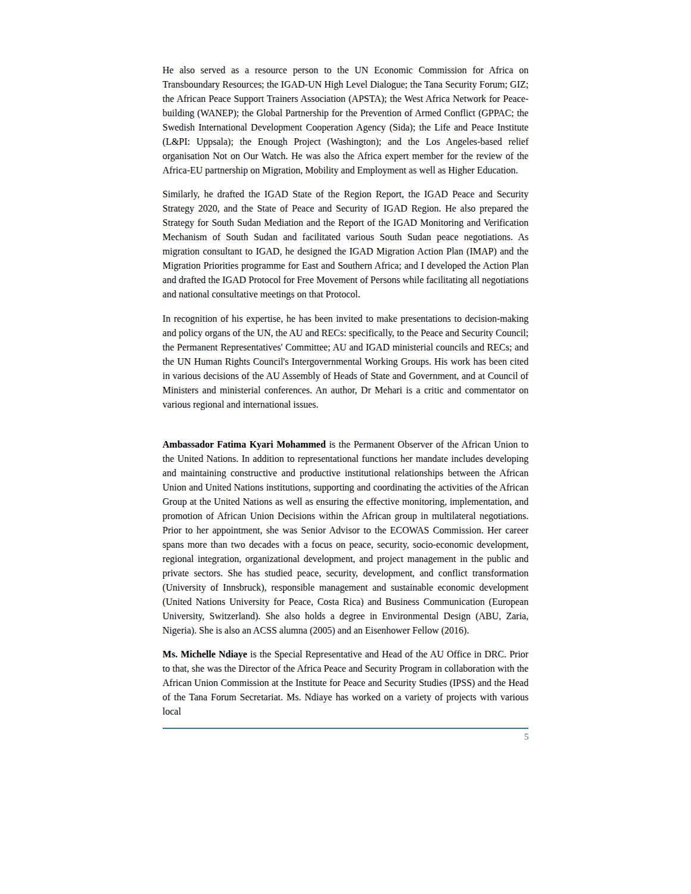He also served as a resource person to the UN Economic Commission for Africa on Transboundary Resources; the IGAD-UN High Level Dialogue; the Tana Security Forum; GIZ; the African Peace Support Trainers Association (APSTA); the West Africa Network for Peace-building (WANEP); the Global Partnership for the Prevention of Armed Conflict (GPPAC; the Swedish International Development Cooperation Agency (Sida); the Life and Peace Institute (L&PI: Uppsala); the Enough Project (Washington); and the Los Angeles-based relief organisation Not on Our Watch. He was also the Africa expert member for the review of the Africa-EU partnership on Migration, Mobility and Employment as well as Higher Education.
Similarly, he drafted the IGAD State of the Region Report, the IGAD Peace and Security Strategy 2020, and the State of Peace and Security of IGAD Region. He also prepared the Strategy for South Sudan Mediation and the Report of the IGAD Monitoring and Verification Mechanism of South Sudan and facilitated various South Sudan peace negotiations. As migration consultant to IGAD, he designed the IGAD Migration Action Plan (IMAP) and the Migration Priorities programme for East and Southern Africa; and I developed the Action Plan and drafted the IGAD Protocol for Free Movement of Persons while facilitating all negotiations and national consultative meetings on that Protocol.
In recognition of his expertise, he has been invited to make presentations to decision-making and policy organs of the UN, the AU and RECs: specifically, to the Peace and Security Council; the Permanent Representatives' Committee; AU and IGAD ministerial councils and RECs; and the UN Human Rights Council's Intergovernmental Working Groups. His work has been cited in various decisions of the AU Assembly of Heads of State and Government, and at Council of Ministers and ministerial conferences. An author, Dr Mehari is a critic and commentator on various regional and international issues.
Ambassador Fatima Kyari Mohammed is the Permanent Observer of the African Union to the United Nations. In addition to representational functions her mandate includes developing and maintaining constructive and productive institutional relationships between the African Union and United Nations institutions, supporting and coordinating the activities of the African Group at the United Nations as well as ensuring the effective monitoring, implementation, and promotion of African Union Decisions within the African group in multilateral negotiations. Prior to her appointment, she was Senior Advisor to the ECOWAS Commission. Her career spans more than two decades with a focus on peace, security, socio-economic development, regional integration, organizational development, and project management in the public and private sectors. She has studied peace, security, development, and conflict transformation (University of Innsbruck), responsible management and sustainable economic development (United Nations University for Peace, Costa Rica) and Business Communication (European University, Switzerland). She also holds a degree in Environmental Design (ABU, Zaria, Nigeria). She is also an ACSS alumna (2005) and an Eisenhower Fellow (2016).
Ms. Michelle Ndiaye is the Special Representative and Head of the AU Office in DRC. Prior to that, she was the Director of the Africa Peace and Security Program in collaboration with the African Union Commission at the Institute for Peace and Security Studies (IPSS) and the Head of the Tana Forum Secretariat. Ms. Ndiaye has worked on a variety of projects with various local
5